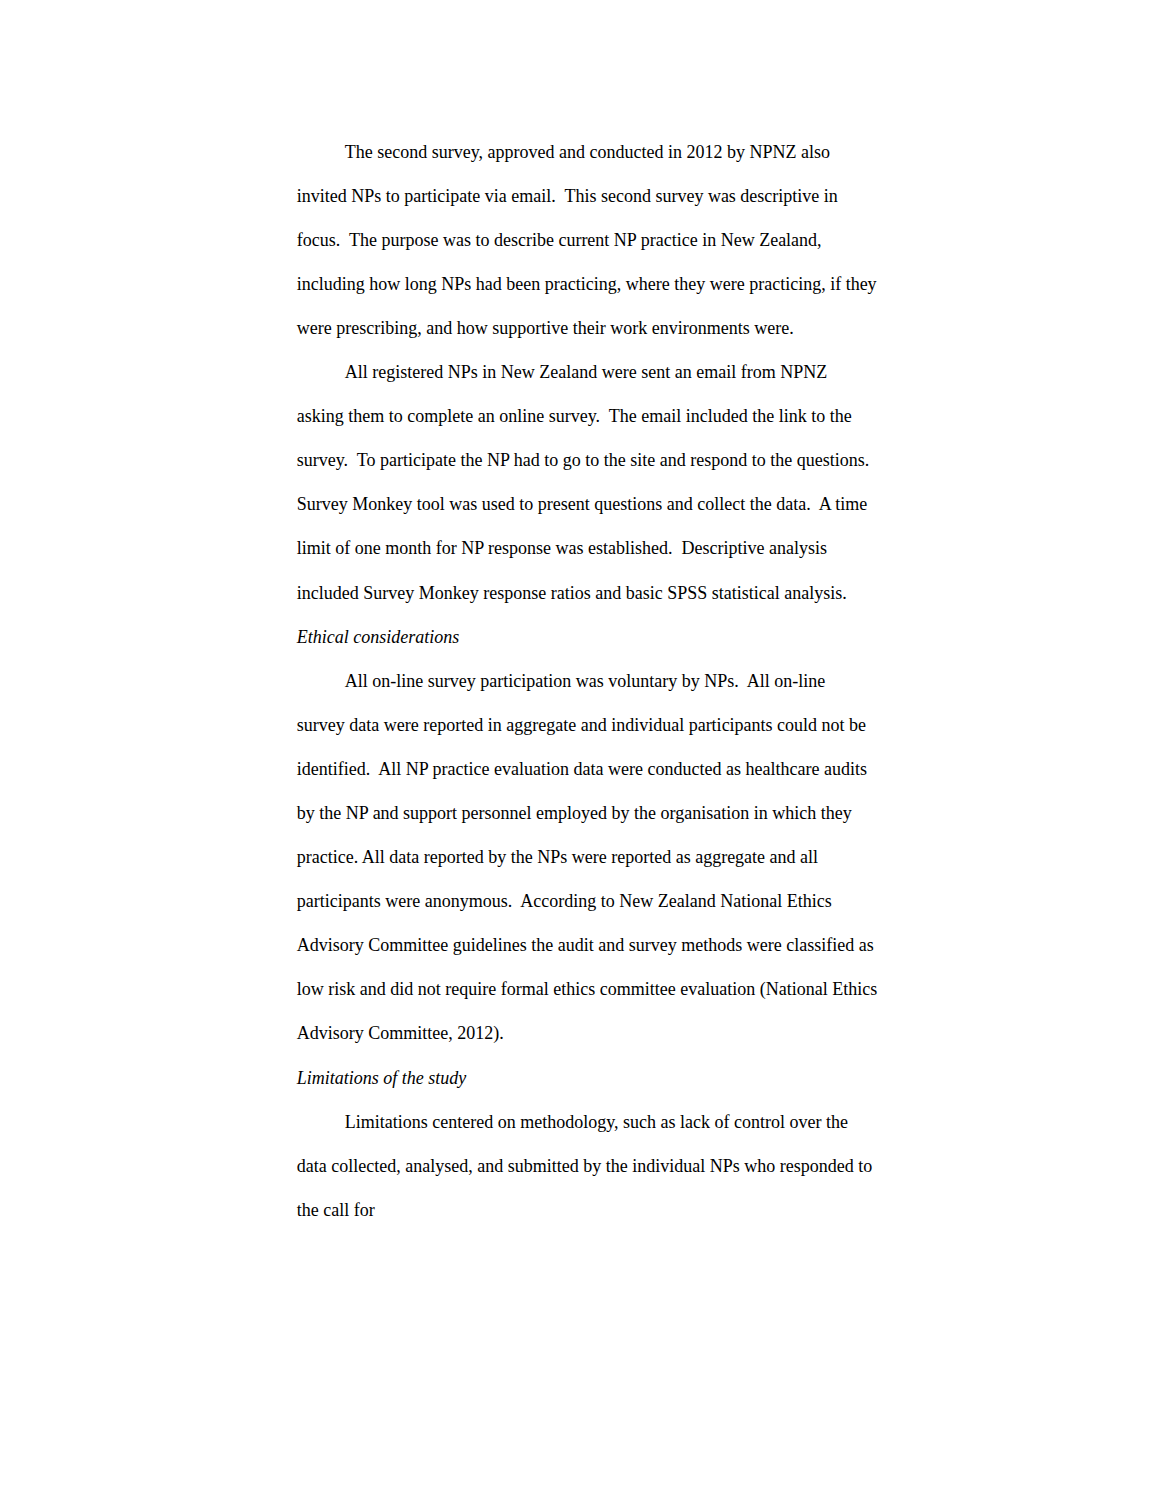The second survey, approved and conducted in 2012 by NPNZ also invited NPs to participate via email. This second survey was descriptive in focus. The purpose was to describe current NP practice in New Zealand, including how long NPs had been practicing, where they were practicing, if they were prescribing, and how supportive their work environments were.
All registered NPs in New Zealand were sent an email from NPNZ asking them to complete an online survey. The email included the link to the survey. To participate the NP had to go to the site and respond to the questions. Survey Monkey tool was used to present questions and collect the data. A time limit of one month for NP response was established. Descriptive analysis included Survey Monkey response ratios and basic SPSS statistical analysis.
Ethical considerations
All on-line survey participation was voluntary by NPs. All on-line survey data were reported in aggregate and individual participants could not be identified. All NP practice evaluation data were conducted as healthcare audits by the NP and support personnel employed by the organisation in which they practice. All data reported by the NPs were reported as aggregate and all participants were anonymous. According to New Zealand National Ethics Advisory Committee guidelines the audit and survey methods were classified as low risk and did not require formal ethics committee evaluation (National Ethics Advisory Committee, 2012).
Limitations of the study
Limitations centered on methodology, such as lack of control over the data collected, analysed, and submitted by the individual NPs who responded to the call for